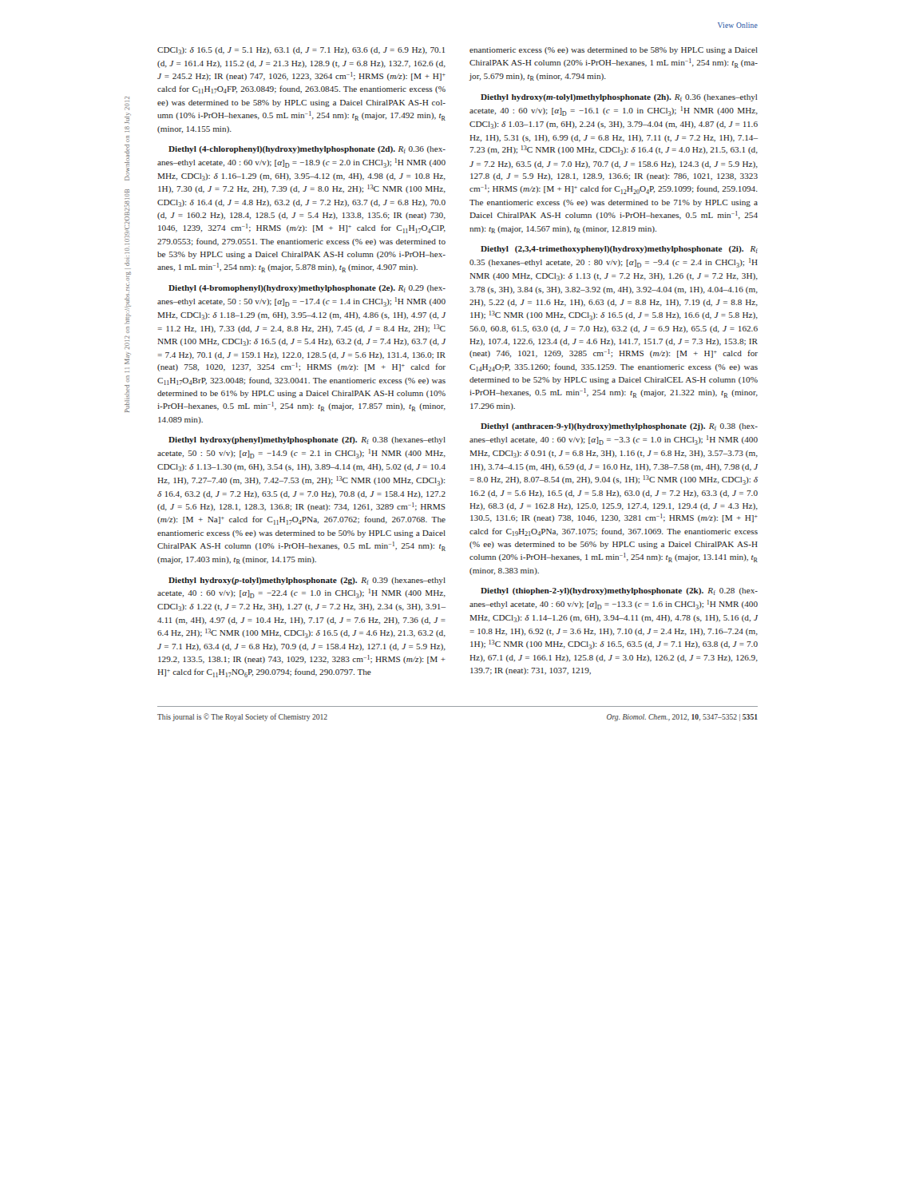View Online
Downloaded on 18 July 2012 Published on 11 May 2012 on http://pubs.rsc.org | doi:10.1039/C2OB25810B
CDCl3): δ 16.5 (d, J = 5.1 Hz), 63.1 (d, J = 7.1 Hz), 63.6 (d, J = 6.9 Hz), 70.1 (d, J = 161.4 Hz), 115.2 (d, J = 21.3 Hz), 128.9 (t, J = 6.8 Hz), 132.7, 162.6 (d, J = 245.2 Hz); IR (neat) 747, 1026, 1223, 3264 cm−1; HRMS (m/z): [M + H]+ calcd for C11H17O4FP, 263.0849; found, 263.0845. The enantiomeric excess (% ee) was determined to be 58% by HPLC using a Daicel ChiralPAK AS-H column (10% i-PrOH–hexanes, 0.5 mL min−1, 254 nm): tR (major, 17.492 min), tR (minor, 14.155 min).
Diethyl (4-chlorophenyl)(hydroxy)methylphosphonate (2d). Rf 0.36 (hexanes–ethyl acetate, 40 : 60 v/v); [α]D = −18.9 (c = 2.0 in CHCl3); 1H NMR (400 MHz, CDCl3): δ 1.16–1.29 (m, 6H), 3.95–4.12 (m, 4H), 4.98 (d, J = 10.8 Hz, 1H), 7.30 (d, J = 7.2 Hz, 2H), 7.39 (d, J = 8.0 Hz, 2H); 13C NMR (100 MHz, CDCl3): δ 16.4 (d, J = 4.8 Hz), 63.2 (d, J = 7.2 Hz), 63.7 (d, J = 6.8 Hz), 70.0 (d, J = 160.2 Hz), 128.4, 128.5 (d, J = 5.4 Hz), 133.8, 135.6; IR (neat) 730, 1046, 1239, 3274 cm−1; HRMS (m/z): [M + H]+ calcd for C11H17O4ClP, 279.0553; found, 279.0551. The enantiomeric excess (% ee) was determined to be 53% by HPLC using a Daicel ChiralPAK AS-H column (20% i-PrOH–hexanes, 1 mL min−1, 254 nm): tR (major, 5.878 min), tR (minor, 4.907 min).
Diethyl (4-bromophenyl)(hydroxy)methylphosphonate (2e). Rf 0.29 (hexanes–ethyl acetate, 50 : 50 v/v); [α]D = −17.4 (c = 1.4 in CHCl3); 1H NMR (400 MHz, CDCl3): δ 1.18–1.29 (m, 6H), 3.95–4.12 (m, 4H), 4.86 (s, 1H), 4.97 (d, J = 11.2 Hz, 1H), 7.33 (dd, J = 2.4, 8.8 Hz, 2H), 7.45 (d, J = 8.4 Hz, 2H); 13C NMR (100 MHz, CDCl3): δ 16.5 (d, J = 5.4 Hz), 63.2 (d, J = 7.4 Hz), 63.7 (d, J = 7.4 Hz), 70.1 (d, J = 159.1 Hz), 122.0, 128.5 (d, J = 5.6 Hz), 131.4, 136.0; IR (neat) 758, 1020, 1237, 3254 cm−1; HRMS (m/z): [M + H]+ calcd for C11H17O4BrP, 323.0048; found, 323.0041. The enantiomeric excess (% ee) was determined to be 61% by HPLC using a Daicel ChiralPAK AS-H column (10% i-PrOH–hexanes, 0.5 mL min−1, 254 nm): tR (major, 17.857 min), tR (minor, 14.089 min).
Diethyl hydroxy(phenyl)methylphosphonate (2f). Rf 0.38 (hexanes–ethyl acetate, 50 : 50 v/v); [α]D = −14.9 (c = 2.1 in CHCl3); 1H NMR (400 MHz, CDCl3): δ 1.13–1.30 (m, 6H), 3.54 (s, 1H), 3.89–4.14 (m, 4H), 5.02 (d, J = 10.4 Hz, 1H), 7.27–7.40 (m, 3H), 7.42–7.53 (m, 2H); 13C NMR (100 MHz, CDCl3): δ 16.4, 63.2 (d, J = 7.2 Hz), 63.5 (d, J = 7.0 Hz), 70.8 (d, J = 158.4 Hz), 127.2 (d, J = 5.6 Hz), 128.1, 128.3, 136.8; IR (neat): 734, 1261, 3289 cm−1; HRMS (m/z): [M + Na]+ calcd for C11H17O4PNa, 267.0762; found, 267.0768. The enantiomeric excess (% ee) was determined to be 50% by HPLC using a Daicel ChiralPAK AS-H column (10% i-PrOH–hexanes, 0.5 mL min−1, 254 nm): tR (major, 17.403 min), tR (minor, 14.175 min).
Diethyl hydroxy(p-tolyl)methylphosphonate (2g). Rf 0.39 (hexanes–ethyl acetate, 40 : 60 v/v); [α]D = −22.4 (c = 1.0 in CHCl3); 1H NMR (400 MHz, CDCl3): δ 1.22 (t, J = 7.2 Hz, 3H), 1.27 (t, J = 7.2 Hz, 3H), 2.34 (s, 3H), 3.91–4.11 (m, 4H), 4.97 (d, J = 10.4 Hz, 1H), 7.17 (d, J = 7.6 Hz, 2H), 7.36 (d, J = 6.4 Hz, 2H); 13C NMR (100 MHz, CDCl3): δ 16.5 (d, J = 4.6 Hz), 21.3, 63.2 (d, J = 7.1 Hz), 63.4 (d, J = 6.8 Hz), 70.9 (d, J = 158.4 Hz), 127.1 (d, J = 5.9 Hz), 129.2, 133.5, 138.1; IR (neat) 743, 1029, 1232, 3283 cm−1; HRMS (m/z): [M + H]+ calcd for C11H17NO6P, 290.0794; found, 290.0797. The
enantiomeric excess (% ee) was determined to be 58% by HPLC using a Daicel ChiralPAK AS-H column (20% i-PrOH–hexanes, 1 mL min−1, 254 nm): tR (major, 5.679 min), tR (minor, 4.794 min).
Diethyl hydroxy(m-tolyl)methylphosphonate (2h). Rf 0.36 (hexanes–ethyl acetate, 40 : 60 v/v); [α]D = −16.1 (c = 1.0 in CHCl3); 1H NMR (400 MHz, CDCl3): δ 1.03–1.17 (m, 6H), 2.24 (s, 3H), 3.79–4.04 (m, 4H), 4.87 (d, J = 11.6 Hz, 1H), 5.31 (s, 1H), 6.99 (d, J = 6.8 Hz, 1H), 7.11 (t, J = 7.2 Hz, 1H), 7.14–7.23 (m, 2H); 13C NMR (100 MHz, CDCl3): δ 16.4 (t, J = 4.0 Hz), 21.5, 63.1 (d, J = 7.2 Hz), 63.5 (d, J = 7.0 Hz), 70.7 (d, J = 158.6 Hz), 124.3 (d, J = 5.9 Hz), 127.8 (d, J = 5.9 Hz), 128.1, 128.9, 136.6; IR (neat): 786, 1021, 1238, 3323 cm−1; HRMS (m/z): [M + H]+ calcd for C12H20O4P, 259.1099; found, 259.1094. The enantiomeric excess (% ee) was determined to be 71% by HPLC using a Daicel ChiralPAK AS-H column (10% i-PrOH–hexanes, 0.5 mL min−1, 254 nm): tR (major, 14.567 min), tR (minor, 12.819 min).
Diethyl (2,3,4-trimethoxyphenyl)(hydroxy)methylphosphonate (2i). Rf 0.35 (hexanes–ethyl acetate, 20 : 80 v/v); [α]D = −9.4 (c = 2.4 in CHCl3); 1H NMR (400 MHz, CDCl3): δ 1.13 (t, J = 7.2 Hz, 3H), 1.26 (t, J = 7.2 Hz, 3H), 3.78 (s, 3H), 3.84 (s, 3H), 3.82–3.92 (m, 4H), 3.92–4.04 (m, 1H), 4.04–4.16 (m, 2H), 5.22 (d, J = 11.6 Hz, 1H), 6.63 (d, J = 8.8 Hz, 1H), 7.19 (d, J = 8.8 Hz, 1H); 13C NMR (100 MHz, CDCl3): δ 16.5 (d, J = 5.8 Hz), 16.6 (d, J = 5.8 Hz), 56.0, 60.8, 61.5, 63.0 (d, J = 7.0 Hz), 63.2 (d, J = 6.9 Hz), 65.5 (d, J = 162.6 Hz), 107.4, 122.6, 123.4 (d, J = 4.6 Hz), 141.7, 151.7 (d, J = 7.3 Hz), 153.8; IR (neat) 746, 1021, 1269, 3285 cm−1; HRMS (m/z): [M + H]+ calcd for C14H24O7P, 335.1260; found, 335.1259. The enantiomeric excess (% ee) was determined to be 52% by HPLC using a Daicel ChiralCEL AS-H column (10% i-PrOH–hexanes, 0.5 mL min−1, 254 nm): tR (major, 21.322 min), tR (minor, 17.296 min).
Diethyl (anthracen-9-yl)(hydroxy)methylphosphonate (2j). Rf 0.38 (hexanes–ethyl acetate, 40 : 60 v/v); [α]D = −3.3 (c = 1.0 in CHCl3); 1H NMR (400 MHz, CDCl3): δ 0.91 (t, J = 6.8 Hz, 3H), 1.16 (t, J = 6.8 Hz, 3H), 3.57–3.73 (m, 1H), 3.74–4.15 (m, 4H), 6.59 (d, J = 16.0 Hz, 1H), 7.38–7.58 (m, 4H), 7.98 (d, J = 8.0 Hz, 2H), 8.07–8.54 (m, 2H), 9.04 (s, 1H); 13C NMR (100 MHz, CDCl3): δ 16.2 (d, J = 5.6 Hz), 16.5 (d, J = 5.8 Hz), 63.0 (d, J = 7.2 Hz), 63.3 (d, J = 7.0 Hz), 68.3 (d, J = 162.8 Hz), 125.0, 125.9, 127.4, 129.1, 129.4 (d, J = 4.3 Hz), 130.5, 131.6; IR (neat) 738, 1046, 1230, 3281 cm−1; HRMS (m/z): [M + H]+ calcd for C19H21O4PNa, 367.1075; found, 367.1069. The enantiomeric excess (% ee) was determined to be 56% by HPLC using a Daicel ChiralPAK AS-H column (20% i-PrOH–hexanes, 1 mL min−1, 254 nm): tR (major, 13.141 min), tR (minor, 8.383 min).
Diethyl (thiophen-2-yl)(hydroxy)methylphosphonate (2k). Rf 0.28 (hexanes–ethyl acetate, 40 : 60 v/v); [α]D = −13.3 (c = 1.6 in CHCl3); 1H NMR (400 MHz, CDCl3): δ 1.14–1.26 (m, 6H), 3.94–4.11 (m, 4H), 4.78 (s, 1H), 5.16 (d, J = 10.8 Hz, 1H), 6.92 (t, J = 3.6 Hz, 1H), 7.10 (d, J = 2.4 Hz, 1H), 7.16–7.24 (m, 1H); 13C NMR (100 MHz, CDCl3): δ 16.5, 63.5 (d, J = 7.1 Hz), 63.8 (d, J = 7.0 Hz), 67.1 (d, J = 166.1 Hz), 125.8 (d, J = 3.0 Hz), 126.2 (d, J = 7.3 Hz), 126.9, 139.7; IR (neat): 731, 1037, 1219,
This journal is © The Royal Society of Chemistry 2012
Org. Biomol. Chem., 2012, 10, 5347–5352 | 5351